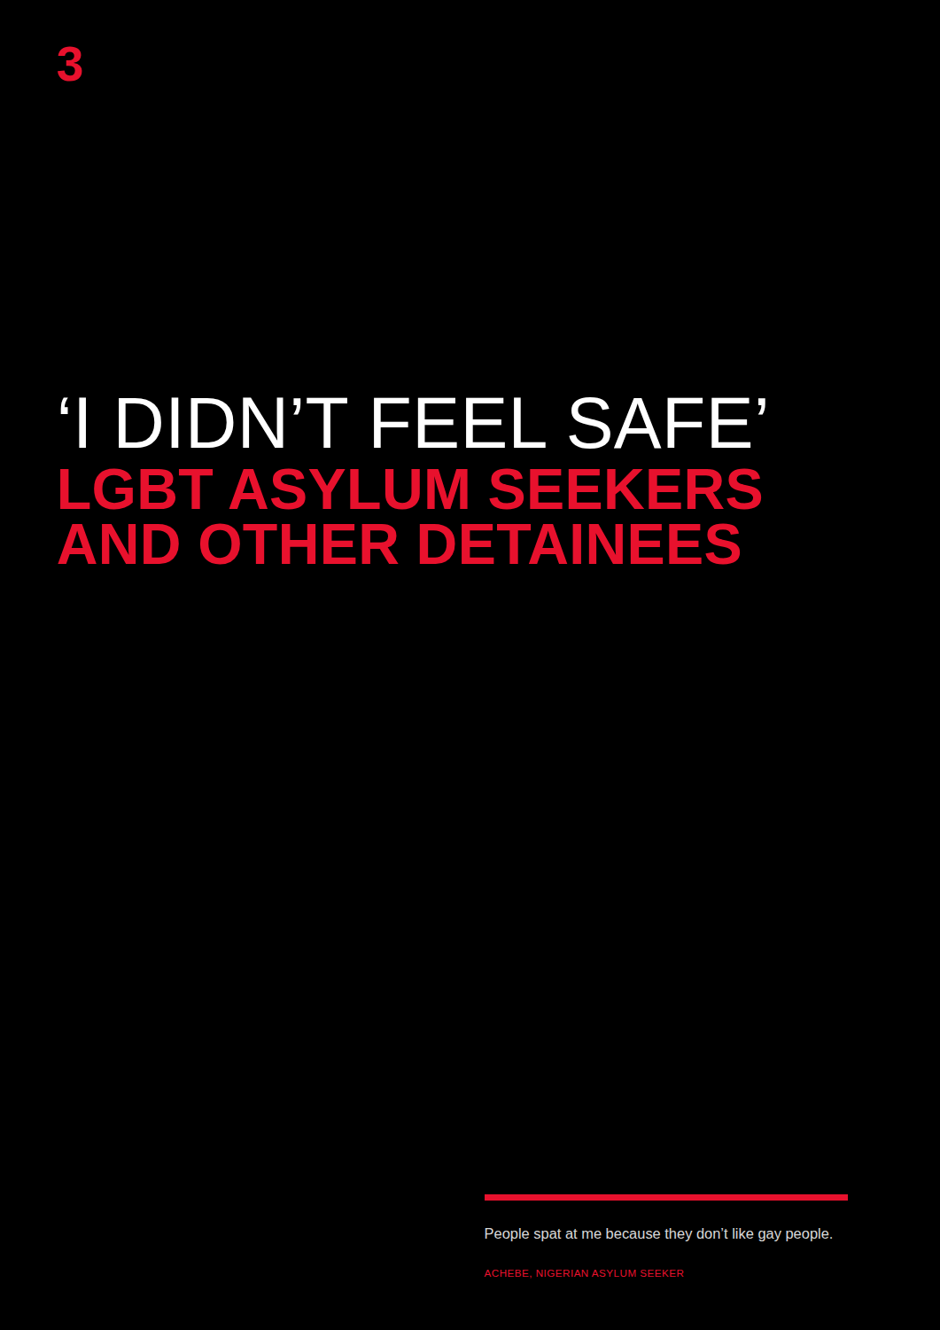3
‘I didn’t feel safe’
LGBT asylum seekers
and other detainees
People spat at me because they don’t like gay people.
Achebe, Nigerian asylum seeker